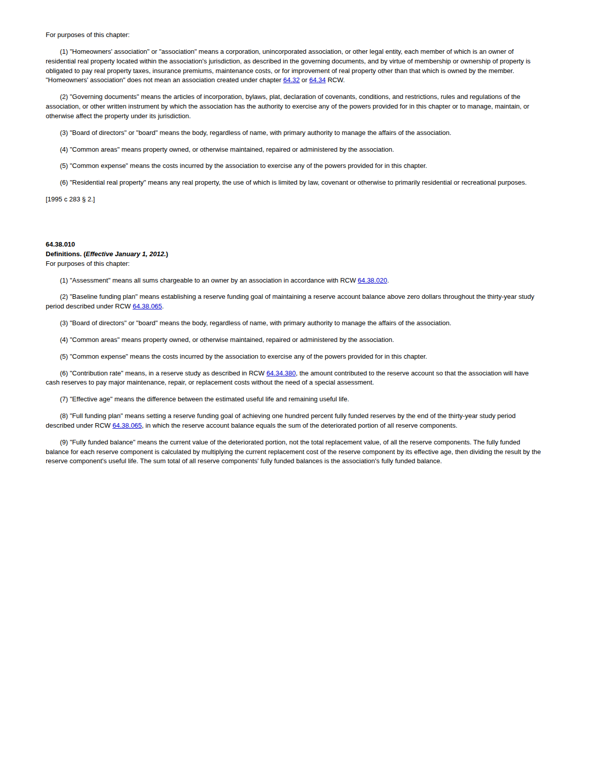For purposes of this chapter:
(1) "Homeowners' association" or "association" means a corporation, unincorporated association, or other legal entity, each member of which is an owner of residential real property located within the association's jurisdiction, as described in the governing documents, and by virtue of membership or ownership of property is obligated to pay real property taxes, insurance premiums, maintenance costs, or for improvement of real property other than that which is owned by the member. "Homeowners' association" does not mean an association created under chapter 64.32 or 64.34 RCW.
(2) "Governing documents" means the articles of incorporation, bylaws, plat, declaration of covenants, conditions, and restrictions, rules and regulations of the association, or other written instrument by which the association has the authority to exercise any of the powers provided for in this chapter or to manage, maintain, or otherwise affect the property under its jurisdiction.
(3) "Board of directors" or "board" means the body, regardless of name, with primary authority to manage the affairs of the association.
(4) "Common areas" means property owned, or otherwise maintained, repaired or administered by the association.
(5) "Common expense" means the costs incurred by the association to exercise any of the powers provided for in this chapter.
(6) "Residential real property" means any real property, the use of which is limited by law, covenant or otherwise to primarily residential or recreational purposes.
[1995 c 283 § 2.]
64.38.010
Definitions. (Effective January 1, 2012.)
For purposes of this chapter:
(1) "Assessment" means all sums chargeable to an owner by an association in accordance with RCW 64.38.020.
(2) "Baseline funding plan" means establishing a reserve funding goal of maintaining a reserve account balance above zero dollars throughout the thirty-year study period described under RCW 64.38.065.
(3) "Board of directors" or "board" means the body, regardless of name, with primary authority to manage the affairs of the association.
(4) "Common areas" means property owned, or otherwise maintained, repaired or administered by the association.
(5) "Common expense" means the costs incurred by the association to exercise any of the powers provided for in this chapter.
(6) "Contribution rate" means, in a reserve study as described in RCW 64.34.380, the amount contributed to the reserve account so that the association will have cash reserves to pay major maintenance, repair, or replacement costs without the need of a special assessment.
(7) "Effective age" means the difference between the estimated useful life and remaining useful life.
(8) "Full funding plan" means setting a reserve funding goal of achieving one hundred percent fully funded reserves by the end of the thirty-year study period described under RCW 64.38.065, in which the reserve account balance equals the sum of the deteriorated portion of all reserve components.
(9) "Fully funded balance" means the current value of the deteriorated portion, not the total replacement value, of all the reserve components. The fully funded balance for each reserve component is calculated by multiplying the current replacement cost of the reserve component by its effective age, then dividing the result by the reserve component's useful life. The sum total of all reserve components' fully funded balances is the association's fully funded balance.